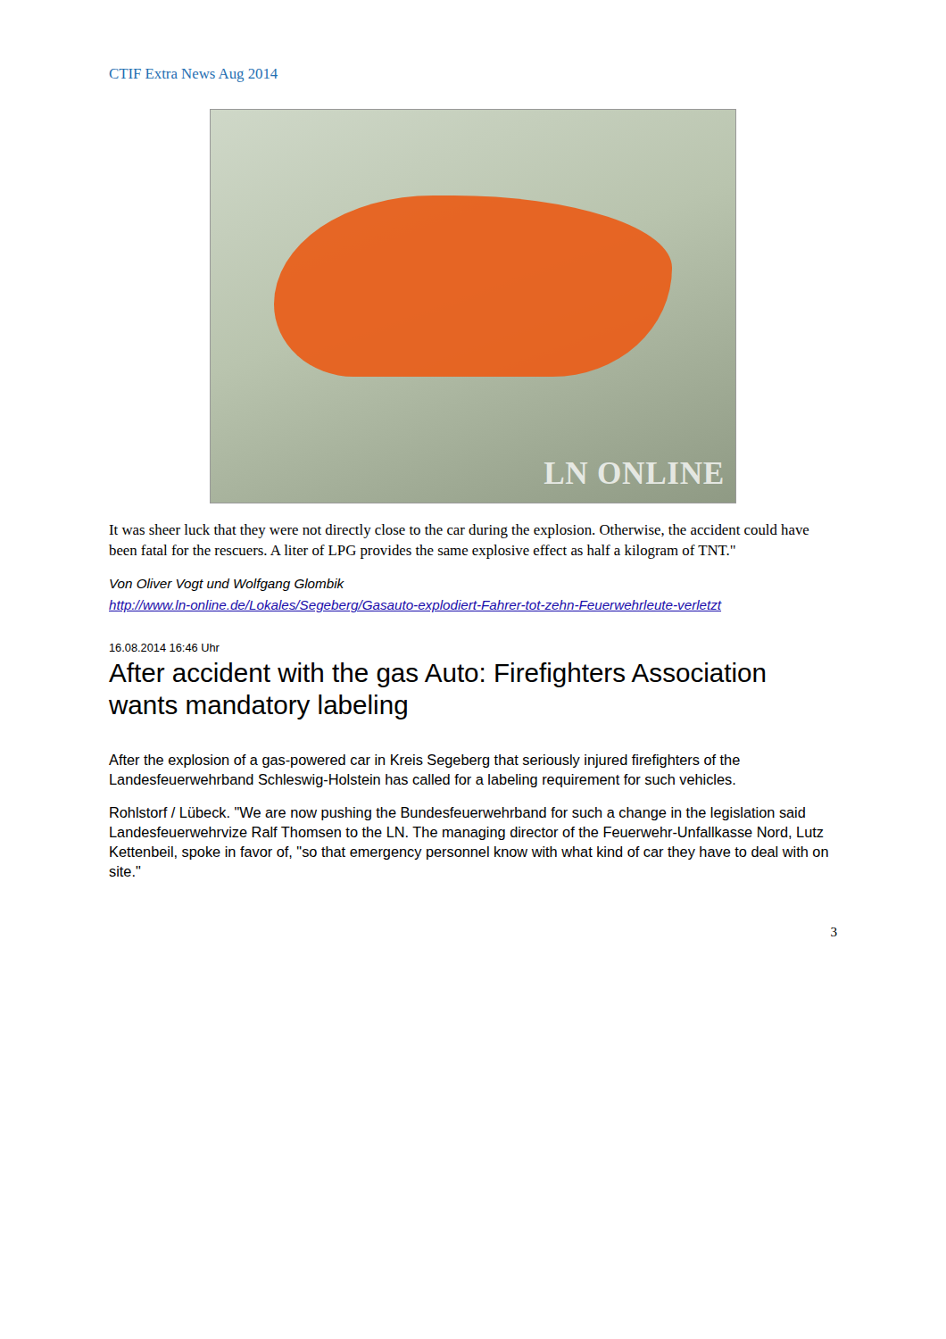CTIF Extra News Aug 2014
LN ONLINE
It was sheer luck that they were not directly close to the car during the explosion. Otherwise, the accident could have been fatal for the rescuers. A liter of LPG provides the same explosive effect as half a kilogram of TNT."
Von Oliver Vogt und Wolfgang Glombik
http://www.ln-online.de/Lokales/Segeberg/Gasauto-explodiert-Fahrer-tot-zehn-Feuerwehrleute-verletzt
16.08.2014 16:46 Uhr
After accident with the gas Auto: Firefighters Association wants mandatory labeling
After the explosion of a gas-powered car in Kreis Segeberg that seriously injured firefighters of the Landesfeuerwehrband Schleswig-Holstein has called for a labeling requirement for such vehicles.
Rohlstorf / Lübeck. "We are now pushing the Bundesfeuerwehrband for such a change in the legislation said Landesfeuerwehrvize Ralf Thomsen to the LN. The managing director of the Feuerwehr-Unfallkasse Nord, Lutz Kettenbeil, spoke in favor of, "so that emergency personnel know with what kind of car they have to deal with on site."
3